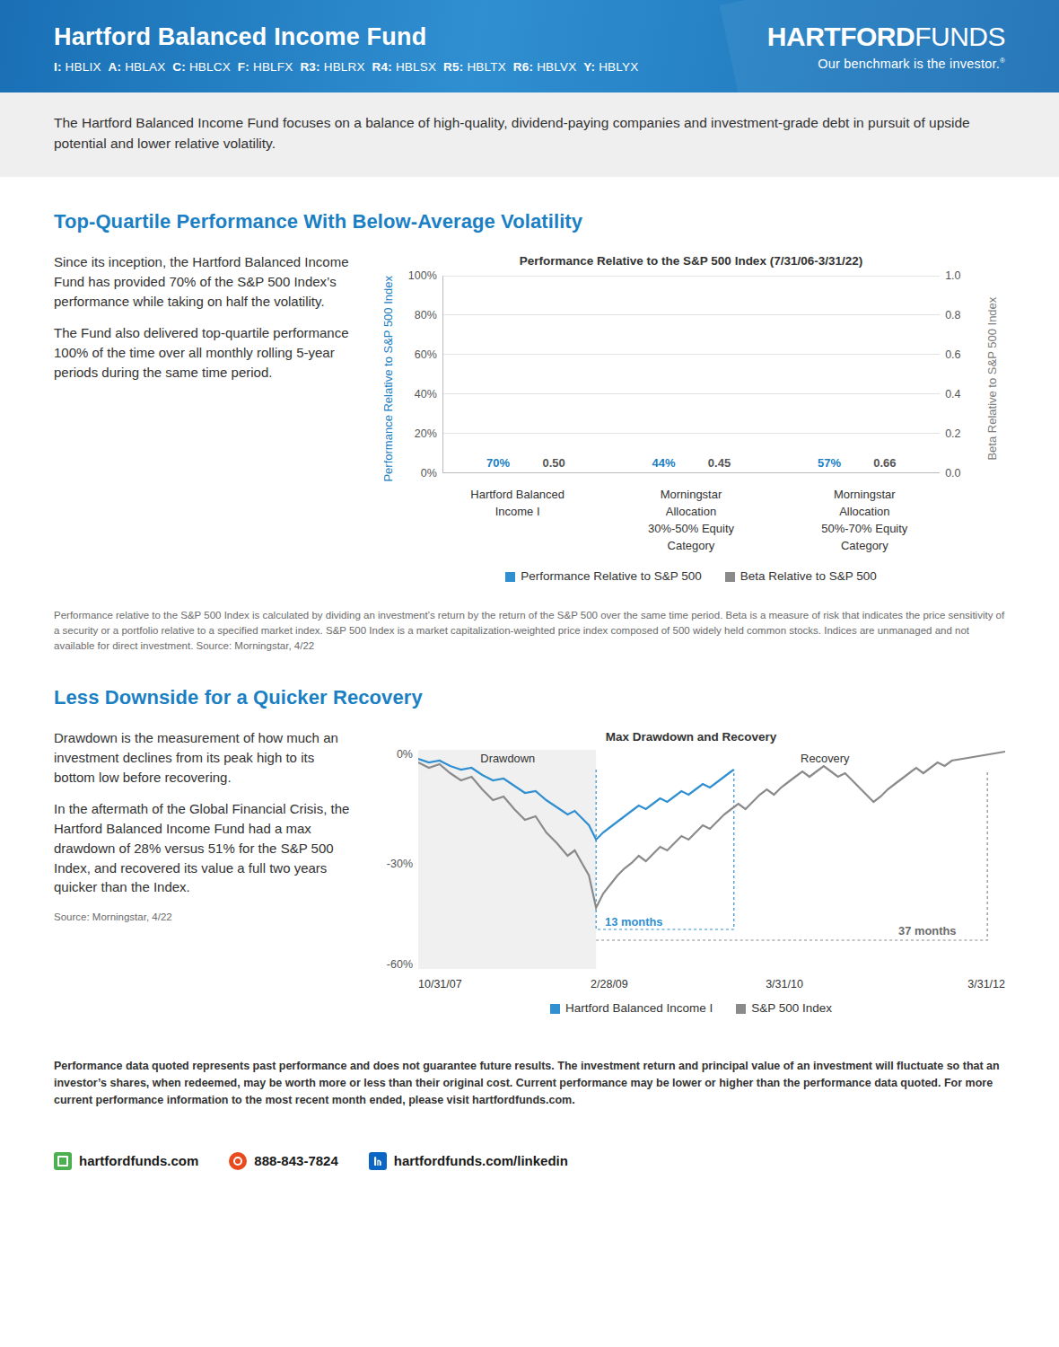Hartford Balanced Income Fund
I: HBLIX A: HBLAX C: HBLCX F: HBLFX R3: HBLRX R4: HBLSX R5: HBLTX R6: HBLVX Y: HBLYX
HARTFORDFUNDS
Our benchmark is the investor.®
The Hartford Balanced Income Fund focuses on a balance of high-quality, dividend-paying companies and investment-grade debt in pursuit of upside potential and lower relative volatility.
Top-Quartile Performance With Below-Average Volatility
Since its inception, the Hartford Balanced Income Fund has provided 70% of the S&P 500 Index’s performance while taking on half the volatility.
The Fund also delivered top-quartile performance 100% of the time over all monthly rolling 5-year periods during the same time period.
Performance Relative to the S&P 500 Index (7/31/06-3/31/22)
Performance Relative to S&P 500 Index
100% 80% 60% 40% 20% 0%
70%
0.50
44%
0.45
57%
0.66
1.0 0.8 0.6 0.4 0.2 0.0
Beta Relative to S&P 500 Index
Hartford Balanced
Income I
Morningstar
Allocation
30%-50% Equity
Category
Morningstar
Allocation
50%-70% Equity
Category
Performance Relative to S&P 500 Beta Relative to S&P 500
Performance relative to the S&P 500 Index is calculated by dividing an investment’s return by the return of the S&P 500 over the same time period. Beta is a measure of risk that indicates the price sensitivity of a security or a portfolio relative to a specified market index. S&P 500 Index is a market capitalization-weighted price index composed of 500 widely held common stocks. Indices are unmanaged and not available for direct investment. Source: Morningstar, 4/22
Less Downside for a Quicker Recovery
Drawdown is the measurement of how much an investment declines from its peak high to its bottom low before recovering.
In the aftermath of the Global Financial Crisis, the Hartford Balanced Income Fund had a max drawdown of 28% versus 51% for the S&P 500 Index, and recovered its value a full two years quicker than the Index.
Source: Morningstar, 4/22
Max Drawdown and Recovery
0% -30% -60%
Drawdown Recovery 13 months 37 months
10/31/07 2/28/09 3/31/10 3/31/12
Hartford Balanced Income I S&P 500 Index
Performance data quoted represents past performance and does not guarantee future results. The investment return and principal value of an investment will fluctuate so that an investor’s shares, when redeemed, may be worth more or less than their original cost. Current performance may be lower or higher than the performance data quoted. For more current performance information to the most recent month ended, please visit hartfordfunds.com.
hartfordfunds.com 888-843-7824 hartfordfunds.com/linkedin